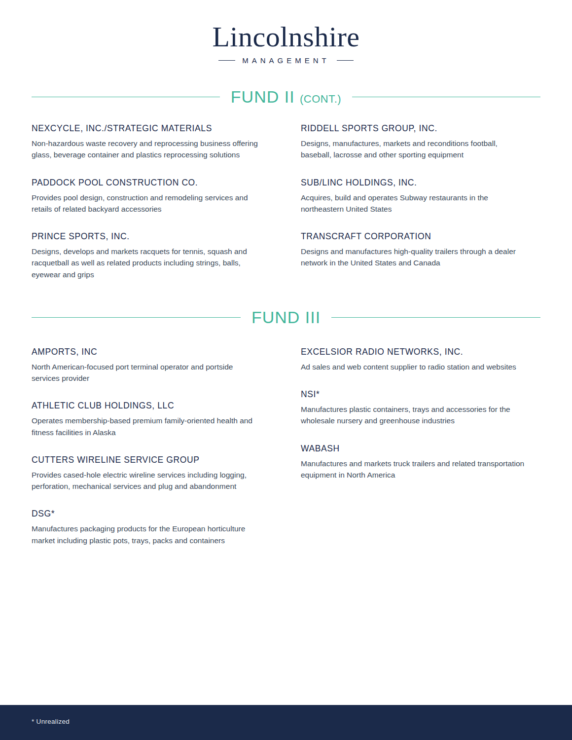Lincolnshire
MANAGEMENT
FUND II (CONT.)
Nexcycle, Inc./Strategic Materials
Non-hazardous waste recovery and reprocessing business offering glass, beverage container and plastics reprocessing solutions
Paddock Pool Construction Co.
Provides pool design, construction and remodeling services and retails of related backyard accessories
Prince Sports, Inc.
Designs, develops and markets racquets for tennis, squash and racquetball as well as related products including strings, balls, eyewear and grips
Riddell Sports Group, Inc.
Designs, manufactures, markets and reconditions football, baseball, lacrosse and other sporting equipment
Sub/Linc Holdings, Inc.
Acquires, build and operates Subway restaurants in the northeastern United States
Transcraft Corporation
Designs and manufactures high-quality trailers through a dealer network in the United States and Canada
FUND III
Amports, Inc
North American-focused port terminal operator and portside services provider
Athletic Club Holdings, LLC
Operates membership-based premium family-oriented health and fitness facilities in Alaska
Cutters Wireline Service Group
Provides cased-hole electric wireline services including logging, perforation, mechanical services and plug and abandonment
DSG*
Manufactures packaging products for the European horticulture market including plastic pots, trays, packs and containers
Excelsior Radio Networks, Inc.
Ad sales and web content supplier to radio station and websites
NSI*
Manufactures plastic containers, trays and accessories for the wholesale nursery and greenhouse industries
Wabash
Manufactures and markets truck trailers and related transportation equipment in North America
* Unrealized